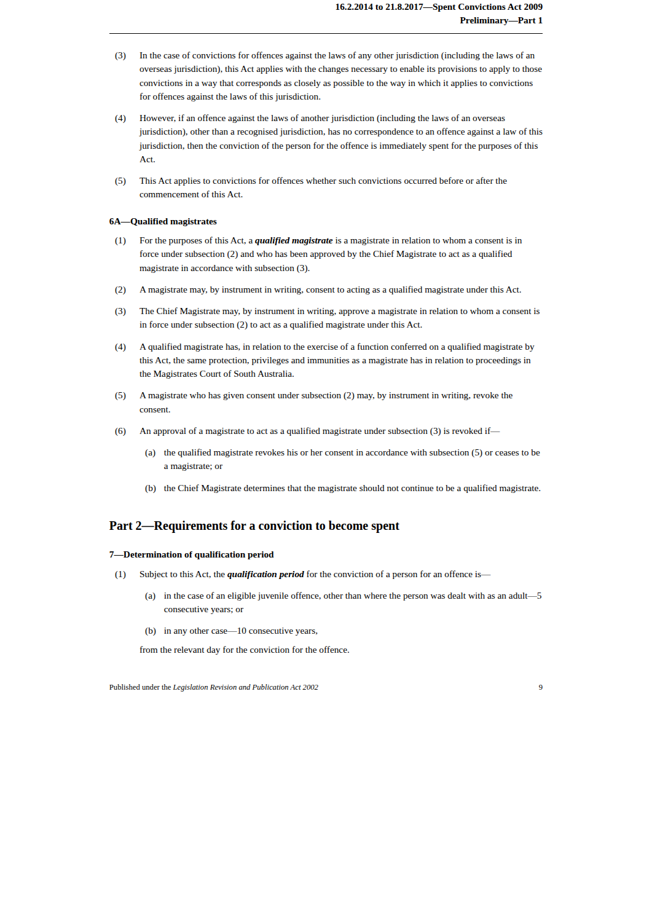16.2.2014 to 21.8.2017—Spent Convictions Act 2009 Preliminary—Part 1
(3)
In the case of convictions for offences against the laws of any other jurisdiction (including the laws of an overseas jurisdiction), this Act applies with the changes necessary to enable its provisions to apply to those convictions in a way that corresponds as closely as possible to the way in which it applies to convictions for offences against the laws of this jurisdiction.
(4)
However, if an offence against the laws of another jurisdiction (including the laws of an overseas jurisdiction), other than a recognised jurisdiction, has no correspondence to an offence against a law of this jurisdiction, then the conviction of the person for the offence is immediately spent for the purposes of this Act.
(5)
This Act applies to convictions for offences whether such convictions occurred before or after the commencement of this Act.
6A—Qualified magistrates
(1)
For the purposes of this Act, a qualified magistrate is a magistrate in relation to whom a consent is in force under subsection (2) and who has been approved by the Chief Magistrate to act as a qualified magistrate in accordance with subsection (3).
(2)
A magistrate may, by instrument in writing, consent to acting as a qualified magistrate under this Act.
(3)
The Chief Magistrate may, by instrument in writing, approve a magistrate in relation to whom a consent is in force under subsection (2) to act as a qualified magistrate under this Act.
(4)
A qualified magistrate has, in relation to the exercise of a function conferred on a qualified magistrate by this Act, the same protection, privileges and immunities as a magistrate has in relation to proceedings in the Magistrates Court of South Australia.
(5)
A magistrate who has given consent under subsection (2) may, by instrument in writing, revoke the consent.
(6)
An approval of a magistrate to act as a qualified magistrate under subsection (3) is revoked if—
(a)
the qualified magistrate revokes his or her consent in accordance with subsection (5) or ceases to be a magistrate; or
(b)
the Chief Magistrate determines that the magistrate should not continue to be a qualified magistrate.
Part 2—Requirements for a conviction to become spent
7—Determination of qualification period
(1)
Subject to this Act, the qualification period for the conviction of a person for an offence is—
(a)
in the case of an eligible juvenile offence, other than where the person was dealt with as an adult—5 consecutive years; or
(b)
in any other case—10 consecutive years,
from the relevant day for the conviction for the offence.
Published under the Legislation Revision and Publication Act 2002 9